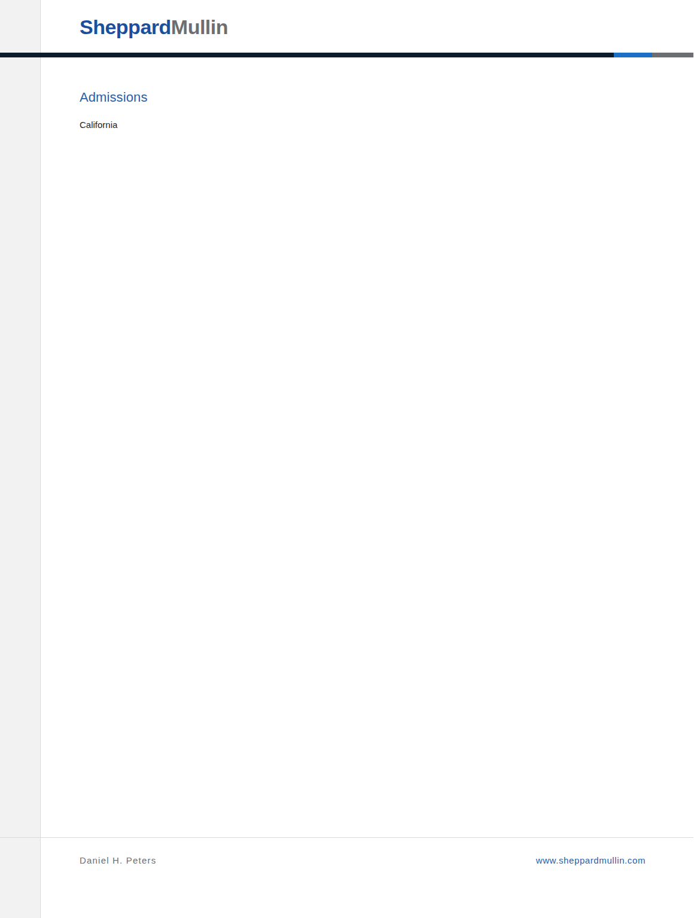Sheppard Mullin
Admissions
California
Daniel H. Peters
www.sheppardmullin.com